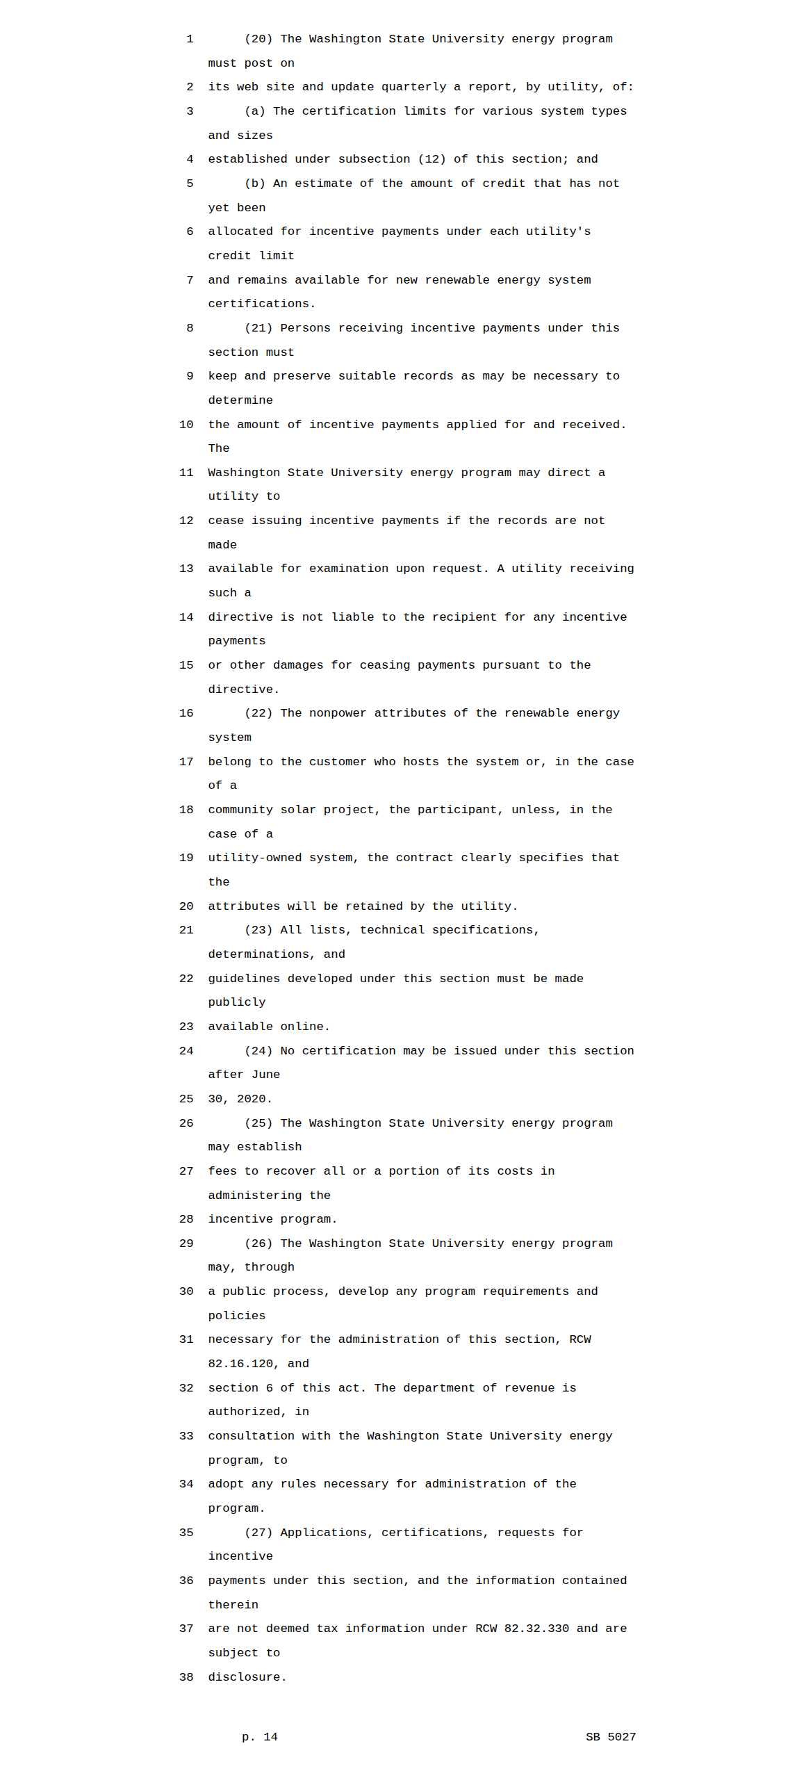(20) The Washington State University energy program must post on
its web site and update quarterly a report, by utility, of:
(a) The certification limits for various system types and sizes
established under subsection (12) of this section; and
(b) An estimate of the amount of credit that has not yet been
allocated for incentive payments under each utility's credit limit
and remains available for new renewable energy system certifications.
(21) Persons receiving incentive payments under this section must
keep and preserve suitable records as may be necessary to determine
the amount of incentive payments applied for and received. The
Washington State University energy program may direct a utility to
cease issuing incentive payments if the records are not made
available for examination upon request. A utility receiving such a
directive is not liable to the recipient for any incentive payments
or other damages for ceasing payments pursuant to the directive.
(22) The nonpower attributes of the renewable energy system
belong to the customer who hosts the system or, in the case of a
community solar project, the participant, unless, in the case of a
utility-owned system, the contract clearly specifies that the
attributes will be retained by the utility.
(23) All lists, technical specifications, determinations, and
guidelines developed under this section must be made publicly
available online.
(24) No certification may be issued under this section after June
30, 2020.
(25) The Washington State University energy program may establish
fees to recover all or a portion of its costs in administering the
incentive program.
(26) The Washington State University energy program may, through
a public process, develop any program requirements and policies
necessary for the administration of this section, RCW 82.16.120, and
section 6 of this act. The department of revenue is authorized, in
consultation with the Washington State University energy program, to
adopt any rules necessary for administration of the program.
(27) Applications, certifications, requests for incentive
payments under this section, and the information contained therein
are not deemed tax information under RCW 82.32.330 and are subject to
disclosure.
p. 14 SB 5027